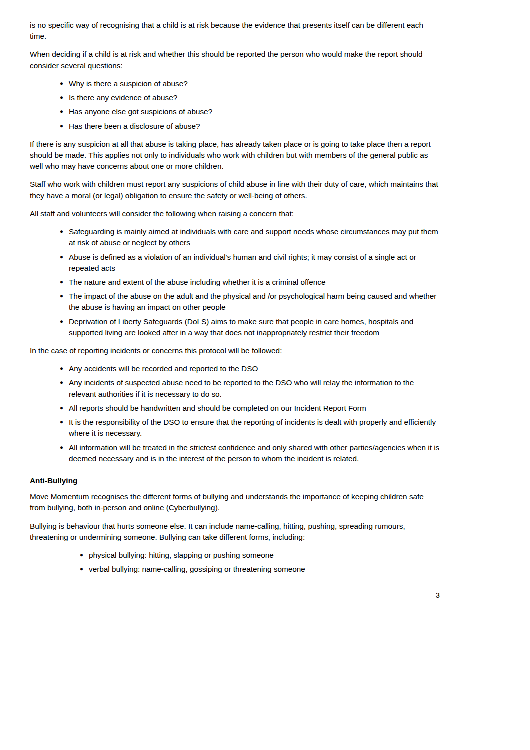is no specific way of recognising that a child is at risk because the evidence that presents itself can be different each time.
When deciding if a child is at risk and whether this should be reported the person who would make the report should consider several questions:
Why is there a suspicion of abuse?
Is there any evidence of abuse?
Has anyone else got suspicions of abuse?
Has there been a disclosure of abuse?
If there is any suspicion at all that abuse is taking place, has already taken place or is going to take place then a report should be made. This applies not only to individuals who work with children but with members of the general public as well who may have concerns about one or more children.
Staff who work with children must report any suspicions of child abuse in line with their duty of care, which maintains that they have a moral (or legal) obligation to ensure the safety or well-being of others.
All staff and volunteers will consider the following when raising a concern that:
Safeguarding is mainly aimed at individuals with care and support needs whose circumstances may put them at risk of abuse or neglect by others
Abuse is defined as a violation of an individual's human and civil rights; it may consist of a single act or repeated acts
The nature and extent of the abuse including whether it is a criminal offence
The impact of the abuse on the adult and the physical and /or psychological harm being caused and whether the abuse is having an impact on other people
Deprivation of Liberty Safeguards (DoLS) aims to make sure that people in care homes, hospitals and supported living are looked after in a way that does not inappropriately restrict their freedom
In the case of reporting incidents or concerns this protocol will be followed:
Any accidents will be recorded and reported to the DSO
Any incidents of suspected abuse need to be reported to the DSO who will relay the information to the relevant authorities if it is necessary to do so.
All reports should be handwritten and should be completed on our Incident Report Form
It is the responsibility of the DSO to ensure that the reporting of incidents is dealt with properly and efficiently where it is necessary.
All information will be treated in the strictest confidence and only shared with other parties/agencies when it is deemed necessary and is in the interest of the person to whom the incident is related.
Anti-Bullying
Move Momentum recognises the different forms of bullying and understands the importance of keeping children safe from bullying, both in-person and online (Cyberbullying).
Bullying is behaviour that hurts someone else. It can include name-calling, hitting, pushing, spreading rumours, threatening or undermining someone. Bullying can take different forms, including:
physical bullying: hitting, slapping or pushing someone
verbal bullying: name-calling, gossiping or threatening someone
3